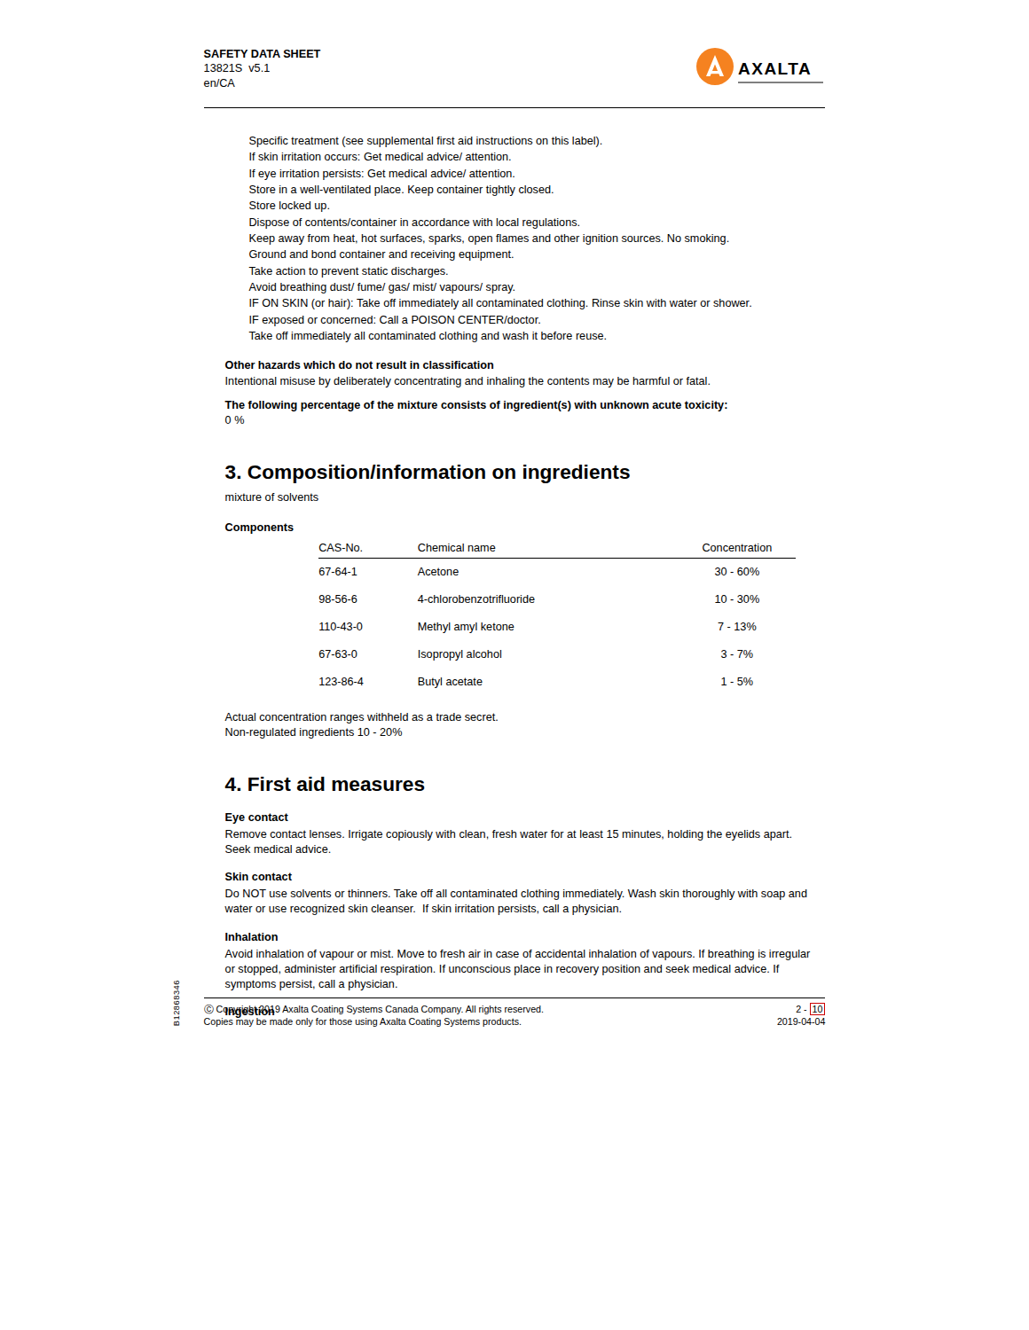SAFETY DATA SHEET
13821S v5.1
en/CA
AXALTA
Specific treatment (see supplemental first aid instructions on this label).
If skin irritation occurs: Get medical advice/ attention.
If eye irritation persists: Get medical advice/ attention.
Store in a well-ventilated place. Keep container tightly closed.
Store locked up.
Dispose of contents/container in accordance with local regulations.
Keep away from heat, hot surfaces, sparks, open flames and other ignition sources. No smoking.
Ground and bond container and receiving equipment.
Take action to prevent static discharges.
Avoid breathing dust/ fume/ gas/ mist/ vapours/ spray.
IF ON SKIN (or hair): Take off immediately all contaminated clothing. Rinse skin with water or shower.
IF exposed or concerned: Call a POISON CENTER/doctor.
Take off immediately all contaminated clothing and wash it before reuse.
Other hazards which do not result in classification
Intentional misuse by deliberately concentrating and inhaling the contents may be harmful or fatal.
The following percentage of the mixture consists of ingredient(s) with unknown acute toxicity:
0 %
3. Composition/information on ingredients
mixture of solvents
Components
| CAS-No. | Chemical name | Concentration |
| --- | --- | --- |
| 67-64-1 | Acetone | 30 - 60% |
| 98-56-6 | 4-chlorobenzotrifluoride | 10 - 30% |
| 110-43-0 | Methyl amyl ketone | 7 - 13% |
| 67-63-0 | Isopropyl alcohol | 3 - 7% |
| 123-86-4 | Butyl acetate | 1 - 5% |
Actual concentration ranges withheld as a trade secret.
Non-regulated ingredients 10 - 20%
4. First aid measures
Eye contact
Remove contact lenses. Irrigate copiously with clean, fresh water for at least 15 minutes, holding the eyelids apart. Seek medical advice.
Skin contact
Do NOT use solvents or thinners. Take off all contaminated clothing immediately. Wash skin thoroughly with soap and water or use recognized skin cleanser. If skin irritation persists, call a physician.
Inhalation
Avoid inhalation of vapour or mist. Move to fresh air in case of accidental inhalation of vapours. If breathing is irregular or stopped, administer artificial respiration. If unconscious place in recovery position and seek medical advice. If symptoms persist, call a physician.
Ingestion
Ⓒ Copyright 2019 Axalta Coating Systems Canada Company. All rights reserved.
Copies may be made only for those using Axalta Coating Systems products.
2 - 10
2019-04-04
B12868346